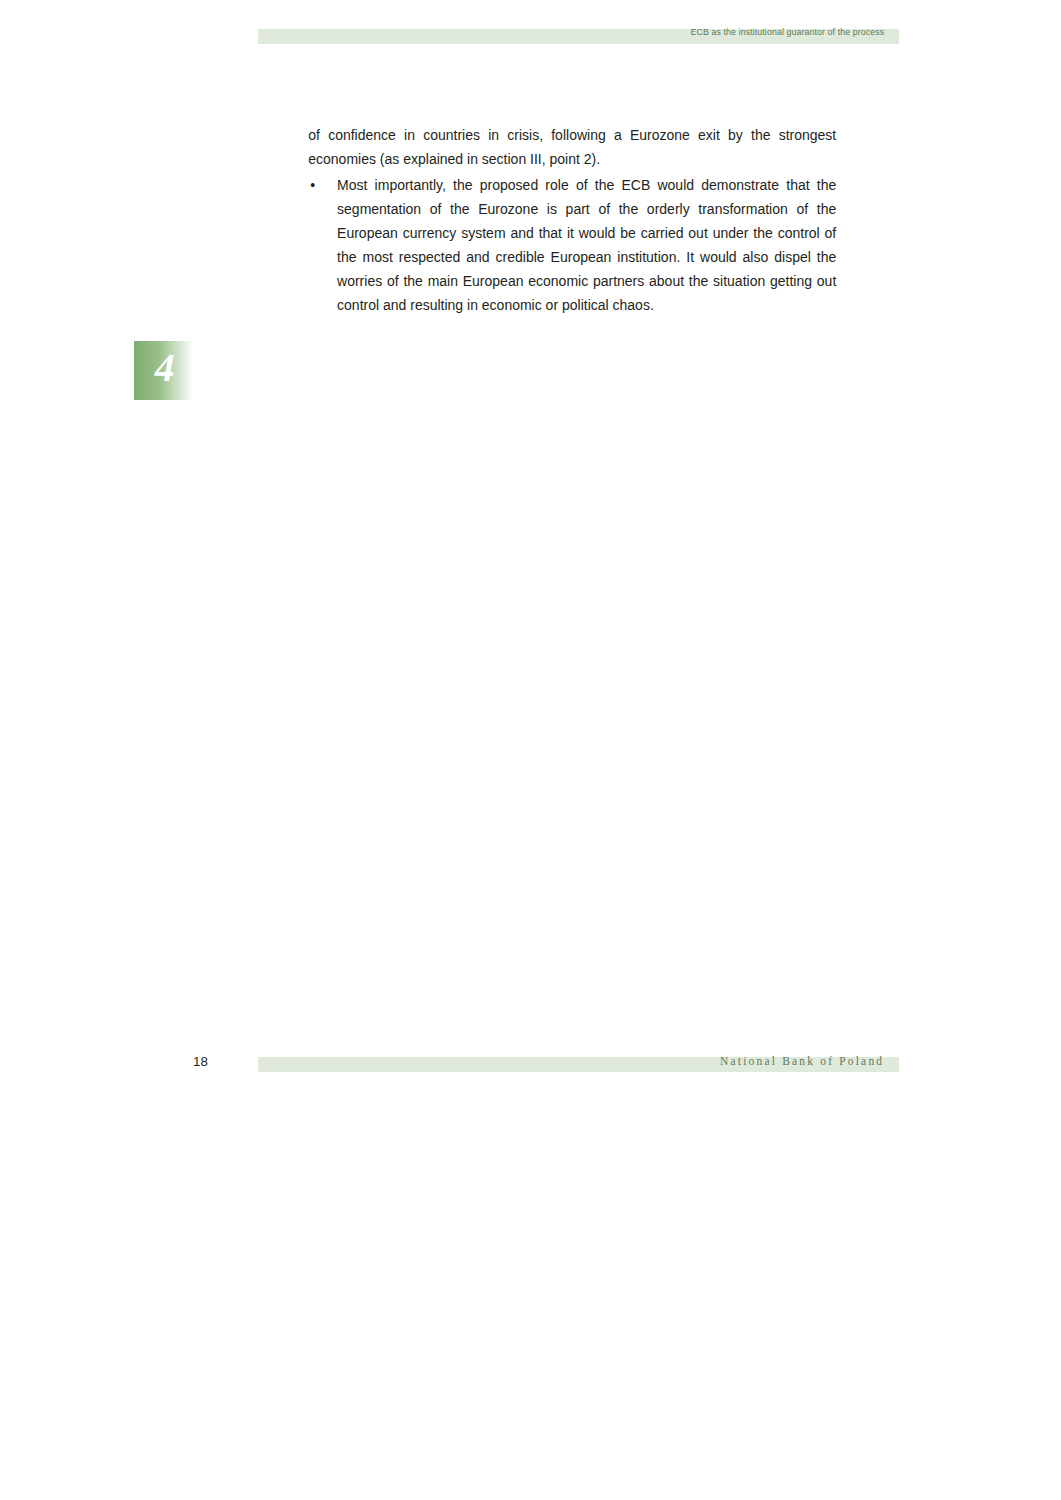ECB as the institutional guarantor of the process
4
of confidence in countries in crisis, following a Eurozone exit by the strongest economies (as explained in section III, point 2).
Most importantly, the proposed role of the ECB would demonstrate that the segmentation of the Eurozone is part of the orderly transformation of the European currency system and that it would be carried out under the control of the most respected and credible European institution. It would also dispel the worries of the main European economic partners about the situation getting out control and resulting in economic or political chaos.
18
National Bank of Poland